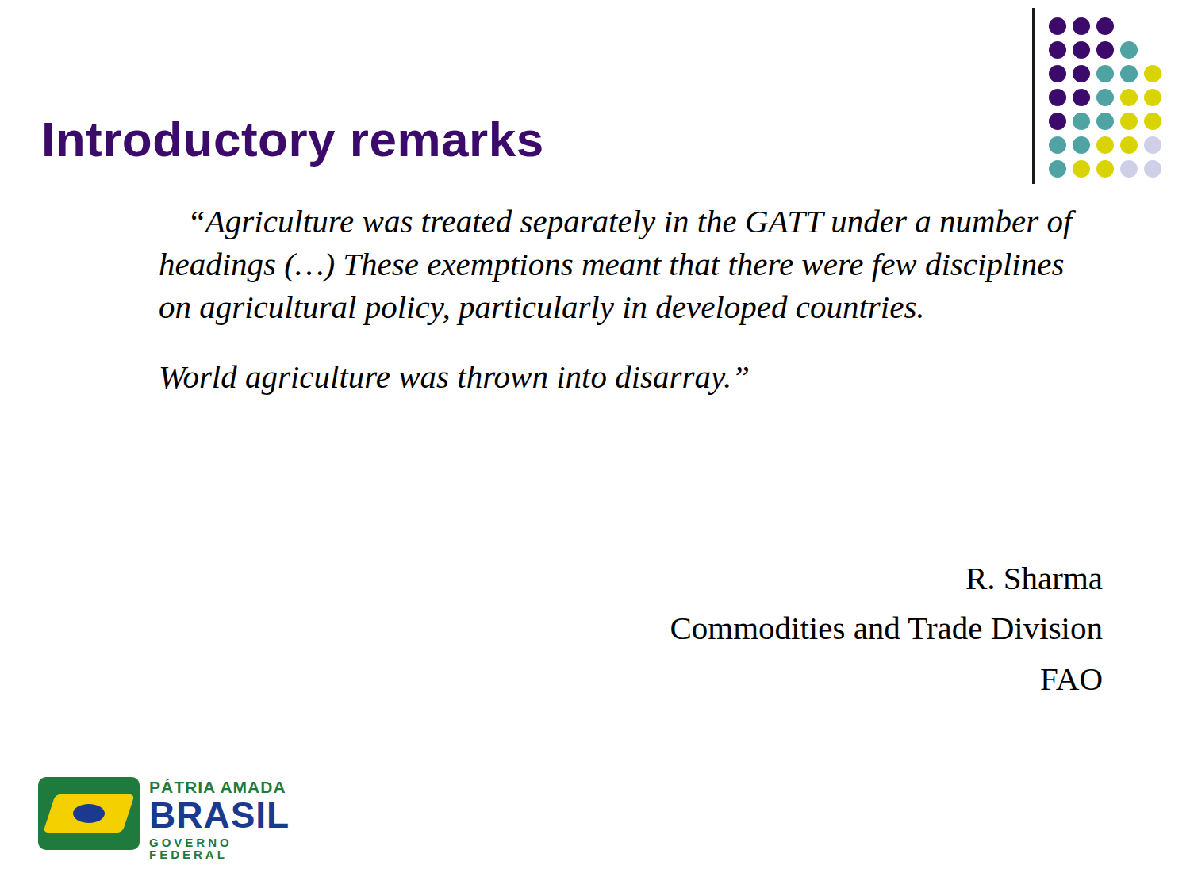Introductory remarks
“Agriculture was treated separately in the GATT under a number of headings (…) These exemptions meant that there were few disciplines on agricultural policy, particularly in developed countries.
World agriculture was thrown into disarray.”
R. Sharma
Commodities and Trade Division
FAO
PÁTRIA AMADA
BRASIL
GOVERNO FEDERAL